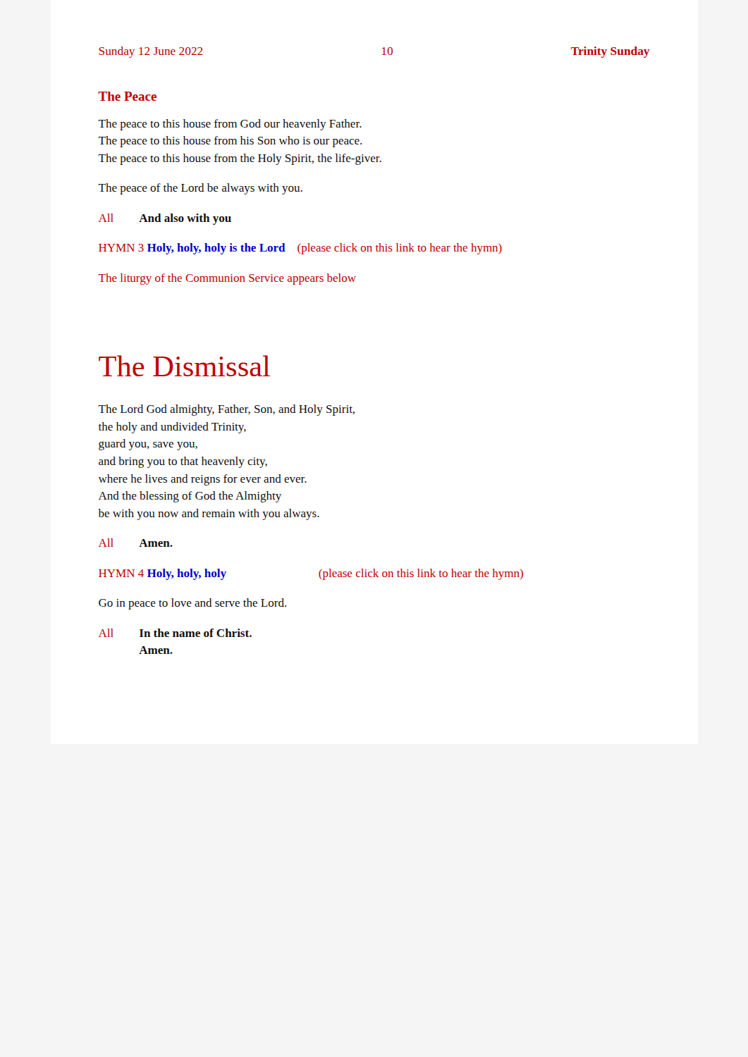Sunday 12 June 2022 10 Trinity Sunday
The Peace
The peace to this house from God our heavenly Father.
The peace to this house from his Son who is our peace.
The peace to this house from the Holy Spirit, the life-giver.
The peace of the Lord be always with you.
All And also with you
HYMN 3 Holy, holy, holy is the Lord (please click on this link to hear the hymn)
The liturgy of the Communion Service appears below
The Dismissal
The Lord God almighty, Father, Son, and Holy Spirit,
the holy and undivided Trinity,
guard you, save you,
and bring you to that heavenly city,
where he lives and reigns for ever and ever.
And the blessing of God the Almighty
be with you now and remain with you always.
All Amen.
HYMN 4 Holy, holy, holy (please click on this link to hear the hymn)
Go in peace to love and serve the Lord.
All
In the name of Christ.
Amen.